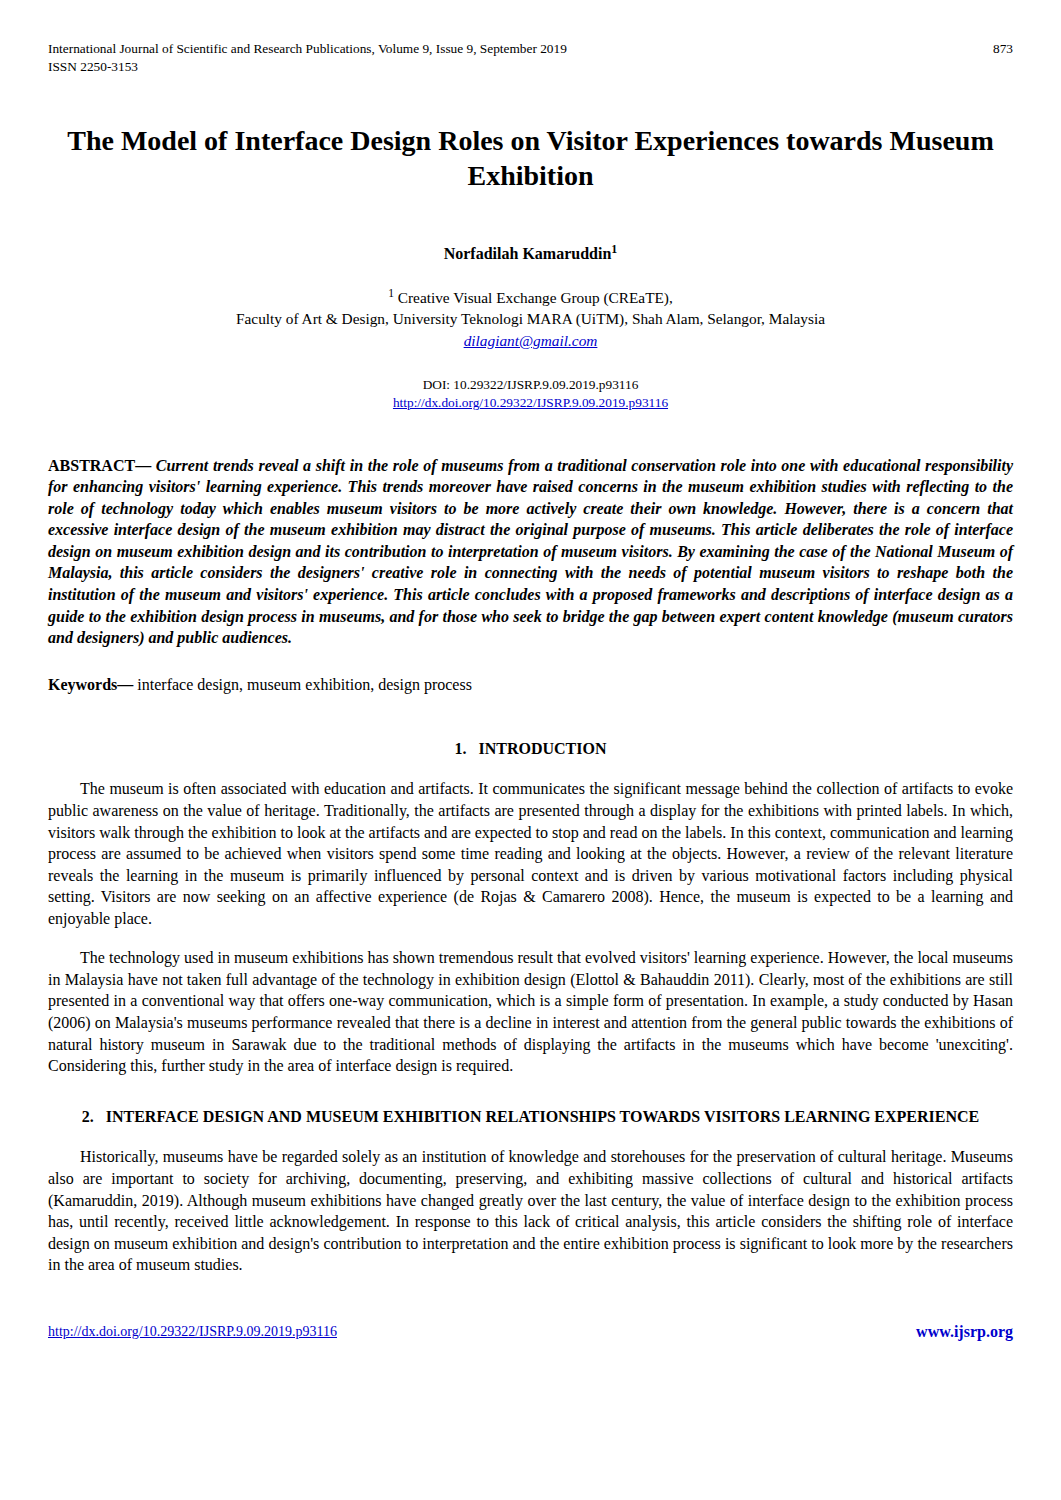International Journal of Scientific and Research Publications, Volume 9, Issue 9, September 2019
ISSN 2250-3153
873
The Model of Interface Design Roles on Visitor Experiences towards Museum Exhibition
Norfadilah Kamaruddin1
1 Creative Visual Exchange Group (CREaTE),
Faculty of Art & Design, University Teknologi MARA (UiTM), Shah Alam, Selangor, Malaysia
dilagiant@gmail.com
DOI: 10.29322/IJSRP.9.09.2019.p93116
http://dx.doi.org/10.29322/IJSRP.9.09.2019.p93116
ABSTRACT— Current trends reveal a shift in the role of museums from a traditional conservation role into one with educational responsibility for enhancing visitors' learning experience. This trends moreover have raised concerns in the museum exhibition studies with reflecting to the role of technology today which enables museum visitors to be more actively create their own knowledge. However, there is a concern that excessive interface design of the museum exhibition may distract the original purpose of museums. This article deliberates the role of interface design on museum exhibition design and its contribution to interpretation of museum visitors. By examining the case of the National Museum of Malaysia, this article considers the designers' creative role in connecting with the needs of potential museum visitors to reshape both the institution of the museum and visitors' experience. This article concludes with a proposed frameworks and descriptions of interface design as a guide to the exhibition design process in museums, and for those who seek to bridge the gap between expert content knowledge (museum curators and designers) and public audiences.
Keywords— interface design, museum exhibition, design process
1. INTRODUCTION
The museum is often associated with education and artifacts. It communicates the significant message behind the collection of artifacts to evoke public awareness on the value of heritage. Traditionally, the artifacts are presented through a display for the exhibitions with printed labels. In which, visitors walk through the exhibition to look at the artifacts and are expected to stop and read on the labels. In this context, communication and learning process are assumed to be achieved when visitors spend some time reading and looking at the objects. However, a review of the relevant literature reveals the learning in the museum is primarily influenced by personal context and is driven by various motivational factors including physical setting. Visitors are now seeking on an affective experience (de Rojas & Camarero 2008). Hence, the museum is expected to be a learning and enjoyable place.
The technology used in museum exhibitions has shown tremendous result that evolved visitors' learning experience. However, the local museums in Malaysia have not taken full advantage of the technology in exhibition design (Elottol & Bahauddin 2011). Clearly, most of the exhibitions are still presented in a conventional way that offers one-way communication, which is a simple form of presentation. In example, a study conducted by Hasan (2006) on Malaysia's museums performance revealed that there is a decline in interest and attention from the general public towards the exhibitions of natural history museum in Sarawak due to the traditional methods of displaying the artifacts in the museums which have become 'unexciting'. Considering this, further study in the area of interface design is required.
2. INTERFACE DESIGN AND MUSEUM EXHIBITION RELATIONSHIPS TOWARDS VISITORS LEARNING EXPERIENCE
Historically, museums have be regarded solely as an institution of knowledge and storehouses for the preservation of cultural heritage. Museums also are important to society for archiving, documenting, preserving, and exhibiting massive collections of cultural and historical artifacts (Kamaruddin, 2019). Although museum exhibitions have changed greatly over the last century, the value of interface design to the exhibition process has, until recently, received little acknowledgement. In response to this lack of critical analysis, this article considers the shifting role of interface design on museum exhibition and design's contribution to interpretation and the entire exhibition process is significant to look more by the researchers in the area of museum studies.
http://dx.doi.org/10.29322/IJSRP.9.09.2019.p93116 www.ijsrp.org